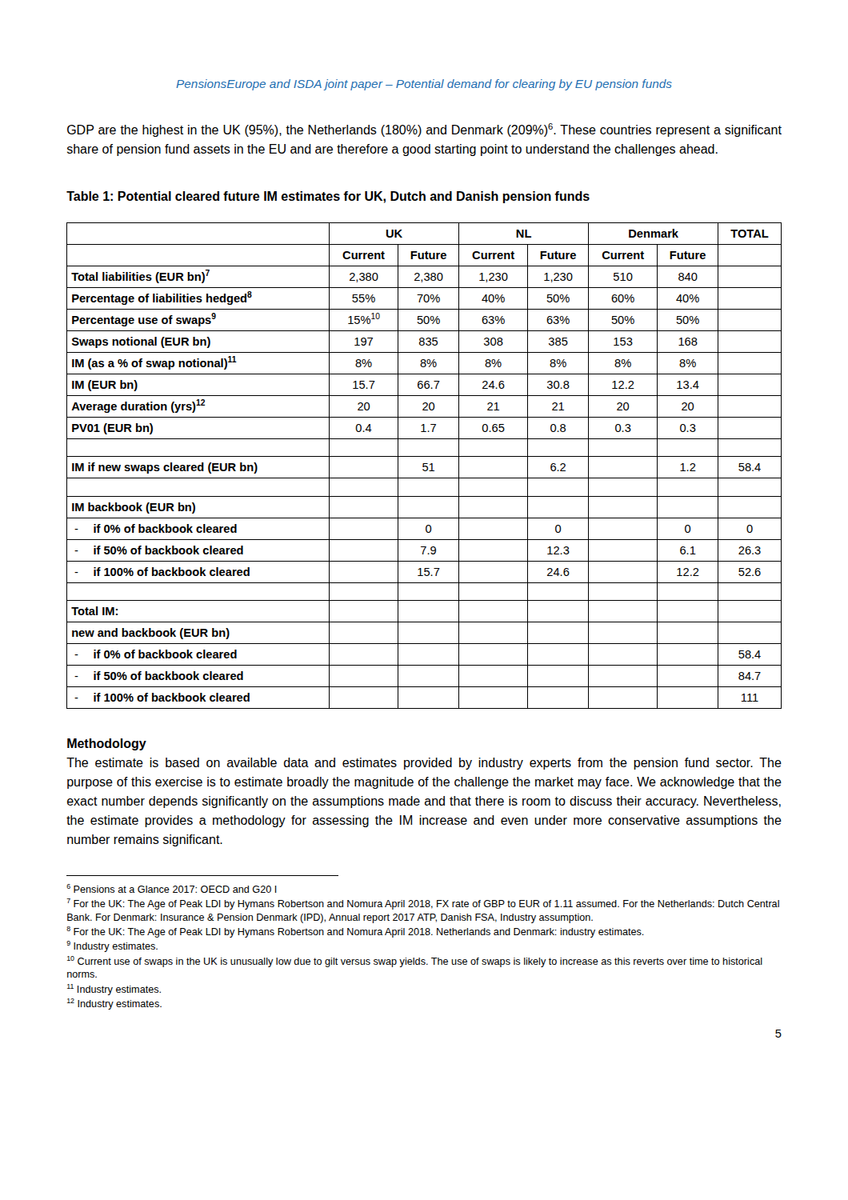PensionsEurope and ISDA joint paper – Potential demand for clearing by EU pension funds
GDP are the highest in the UK (95%), the Netherlands (180%) and Denmark (209%)6. These countries represent a significant share of pension fund assets in the EU and are therefore a good starting point to understand the challenges ahead.
Table 1: Potential cleared future IM estimates for UK, Dutch and Danish pension funds
| | UK | NL | Denmark | TOTAL |
| --- | --- | --- | --- | --- |
| | Current | Future | Current | Future | Current | Future | |
| Total liabilities (EUR bn) 7 | 2,380 | 2,380 | 1,230 | 1,230 | 510 | 840 | |
| Percentage of liabilities hedged 8 | 55% | 70% | 40% | 50% | 60% | 40% | |
| Percentage use of swaps 9 | 15% 10 | 50% | 63% | 63% | 50% | 50% | |
| Swaps notional (EUR bn) | 197 | 835 | 308 | 385 | 153 | 168 | |
| IM (as a % of swap notional) 11 | 8% | 8% | 8% | 8% | 8% | 8% | |
| IM (EUR bn) | 15.7 | 66.7 | 24.6 | 30.8 | 12.2 | 13.4 | |
| Average duration (yrs) 12 | 20 | 20 | 21 | 21 | 20 | 20 | |
| PV01 (EUR bn) | 0.4 | 1.7 | 0.65 | 0.8 | 0.3 | 0.3 | |
| IM if new swaps cleared (EUR bn) | | 51 | | 6.2 | | 1.2 | 58.4 |
| IM backbook (EUR bn) | | | | | | | |
| if 0% of backbook cleared | | 0 | | 0 | | 0 | 0 |
| if 50% of backbook cleared | | 7.9 | | 12.3 | | 6.1 | 26.3 |
| if 100% of backbook cleared | | 15.7 | | 24.6 | | 12.2 | 52.6 |
| Total IM: | | | | | | | |
| new and backbook (EUR bn) | | | | | | | |
| if 0% of backbook cleared | | | | | | | 58.4 |
| if 50% of backbook cleared | | | | | | | 84.7 |
| if 100% of backbook cleared | | | | | | | 111 |
Methodology
The estimate is based on available data and estimates provided by industry experts from the pension fund sector. The purpose of this exercise is to estimate broadly the magnitude of the challenge the market may face. We acknowledge that the exact number depends significantly on the assumptions made and that there is room to discuss their accuracy. Nevertheless, the estimate provides a methodology for assessing the IM increase and even under more conservative assumptions the number remains significant.
6 Pensions at a Glance 2017: OECD and G20 I
7 For the UK: The Age of Peak LDI by Hymans Robertson and Nomura April 2018, FX rate of GBP to EUR of 1.11 assumed. For the Netherlands: Dutch Central Bank. For Denmark: Insurance & Pension Denmark (IPD), Annual report 2017 ATP, Danish FSA, Industry assumption.
8 For the UK: The Age of Peak LDI by Hymans Robertson and Nomura April 2018. Netherlands and Denmark: industry estimates.
9 Industry estimates.
10 Current use of swaps in the UK is unusually low due to gilt versus swap yields. The use of swaps is likely to increase as this reverts over time to historical norms.
11 Industry estimates.
12 Industry estimates.
5